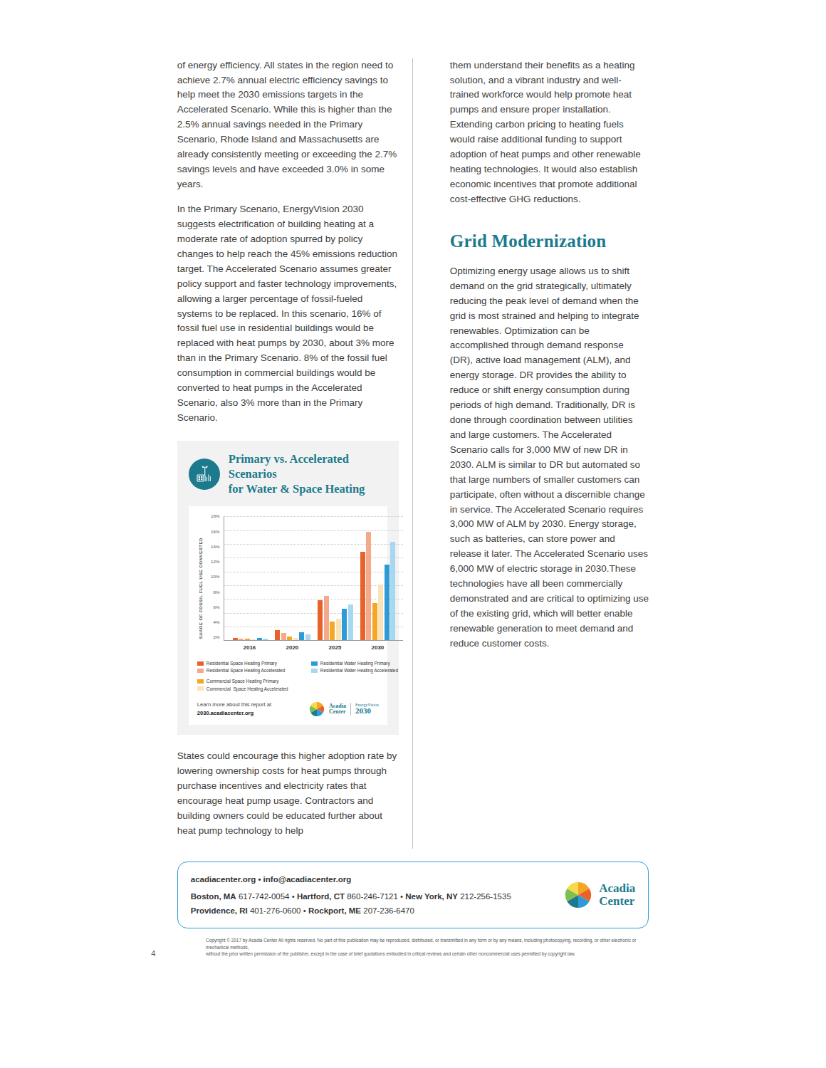of energy efficiency. All states in the region need to achieve 2.7% annual electric efficiency savings to help meet the 2030 emissions targets in the Accelerated Scenario. While this is higher than the 2.5% annual savings needed in the Primary Scenario, Rhode Island and Massachusetts are already consistently meeting or exceeding the 2.7% savings levels and have exceeded 3.0% in some years.
In the Primary Scenario, EnergyVision 2030 suggests electrification of building heating at a moderate rate of adoption spurred by policy changes to help reach the 45% emissions reduction target. The Accelerated Scenario assumes greater policy support and faster technology improvements, allowing a larger percentage of fossil-fueled systems to be replaced. In this scenario, 16% of fossil fuel use in residential buildings would be replaced with heat pumps by 2030, about 3% more than in the Primary Scenario. 8% of the fossil fuel consumption in commercial buildings would be converted to heat pumps in the Accelerated Scenario, also 3% more than in the Primary Scenario.
Primary vs. Accelerated Scenarios
for Water & Space Heating
SHARE OF FOSSIL FUEL USE CONVERTED
18% 16% 14% 12% 10% 8% 6% 4% 2%
2016 2020 2025 2030
Residential Space Heating Primary
Residential Space Heating Accelerated
Residential Water Heating Primary
Residential Water Heating Accelerated
Commercial Space Heating Primary
Commercial Space Heating Accelerated
Learn more about this report at 2030.acadiacenter.org
Acadia
Center
EnergyVision 2030
States could encourage this higher adoption rate by lowering ownership costs for heat pumps through purchase incentives and electricity rates that encourage heat pump usage. Contractors and building owners could be educated further about heat pump technology to help
them understand their benefits as a heating solution, and a vibrant industry and well-trained workforce would help promote heat pumps and ensure proper installation. Extending carbon pricing to heating fuels would raise additional funding to support adoption of heat pumps and other renewable heating technologies. It would also establish economic incentives that promote additional cost-effective GHG reductions.
Grid Modernization
Optimizing energy usage allows us to shift demand on the grid strategically, ultimately reducing the peak level of demand when the grid is most strained and helping to integrate renewables. Optimization can be accomplished through demand response (DR), active load management (ALM), and energy storage. DR provides the ability to reduce or shift energy consumption during periods of high demand. Traditionally, DR is done through coordination between utilities and large customers. The Accelerated Scenario calls for 3,000 MW of new DR in 2030. ALM is similar to DR but automated so that large numbers of smaller customers can participate, often without a discernible change in service. The Accelerated Scenario requires 3,000 MW of ALM by 2030. Energy storage, such as batteries, can store power and release it later. The Accelerated Scenario uses 6,000 MW of electric storage in 2030.These technologies have all been commercially demonstrated and are critical to optimizing use of the existing grid, which will better enable renewable generation to meet demand and reduce customer costs.
acadiacenter.org • info@acadiacenter.org
Boston, MA 617-742-0054 • Hartford, CT 860-246-7121 • New York, NY 212-256-1535
Providence, RI 401-276-0600 • Rockport, ME 207-236-6470
Acadia
Center
Copyright © 2017 by Acadia Center All rights reserved. No part of this publication may be reproduced, distributed, or transmitted in any form or by any means, including photocopying, recording, or other electronic or mechanical methods,
without the prior written permission of the publisher, except in the case of brief quotations embodied in critical reviews and certain other noncommercial uses permitted by copyright law.
4